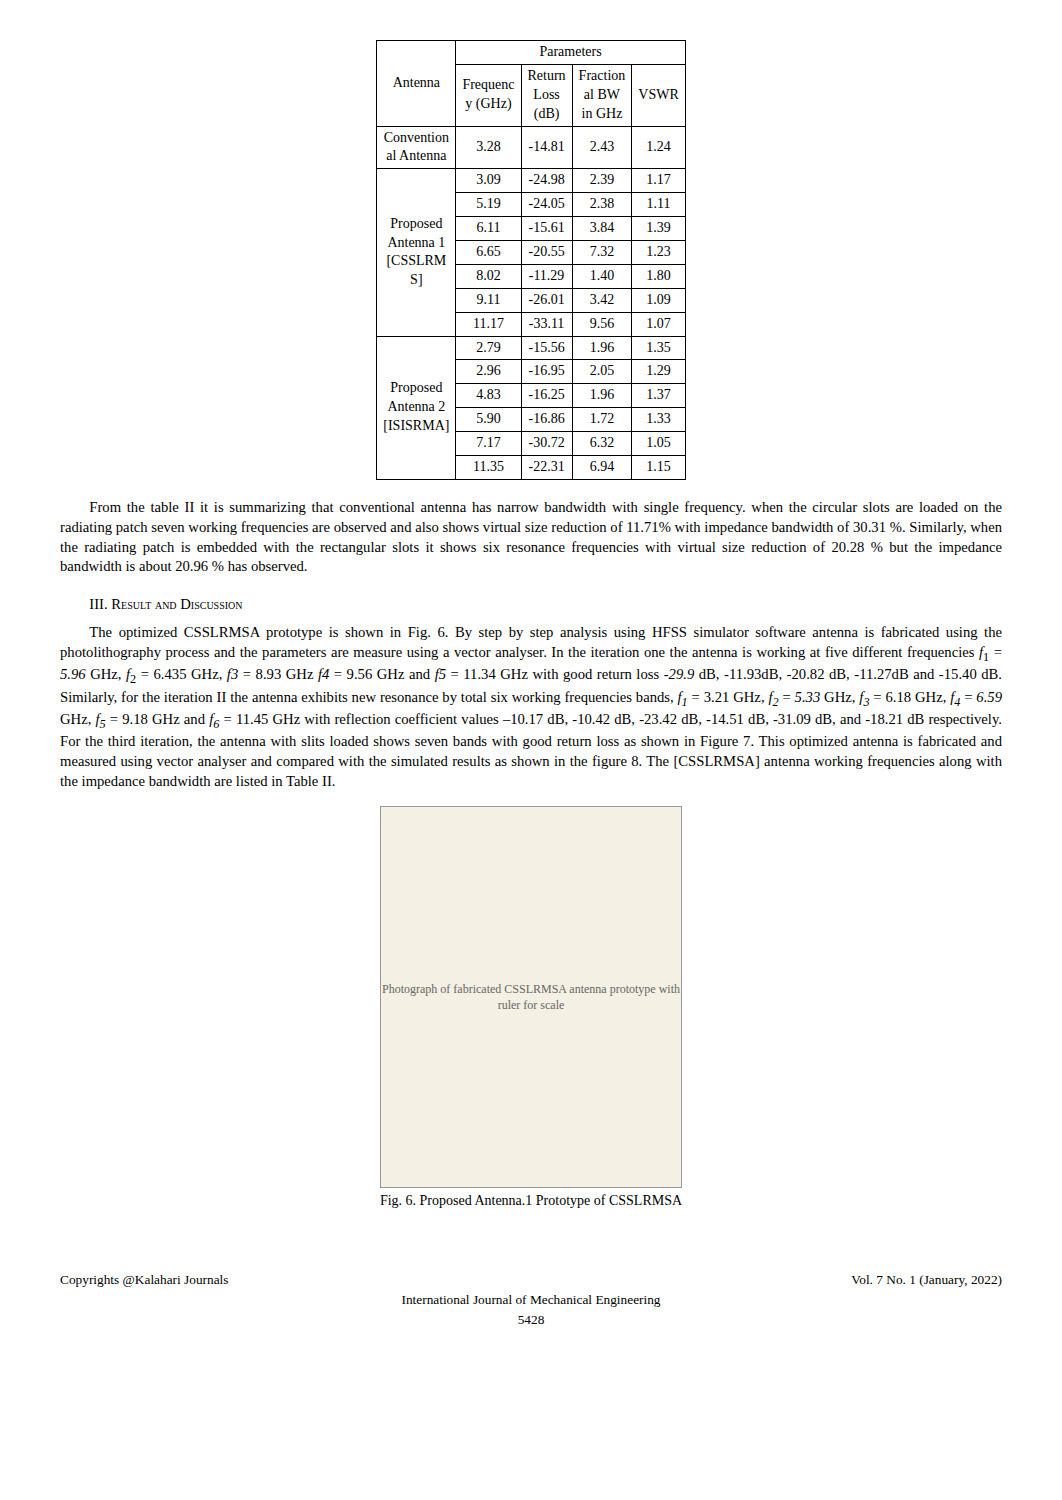| Antenna | Parameters |
| --- | --- |
| Frequenc y (GHz) | Return Loss (dB) | Fraction al BW in GHz | VSWR |
| Convention al Antenna | 3.28 | -14.81 | 2.43 | 1.24 |
| Proposed Antenna 1 [CSSLRM S] | 3.09 | -24.98 | 2.39 | 1.17 |
| 5.19 | -24.05 | 2.38 | 1.11 |
| 6.11 | -15.61 | 3.84 | 1.39 |
| 6.65 | -20.55 | 7.32 | 1.23 |
| 8.02 | -11.29 | 1.40 | 1.80 |
| 9.11 | -26.01 | 3.42 | 1.09 |
| 11.17 | -33.11 | 9.56 | 1.07 |
| Proposed Antenna 2 [ISISRMA] | 2.79 | -15.56 | 1.96 | 1.35 |
| 2.96 | -16.95 | 2.05 | 1.29 |
| 4.83 | -16.25 | 1.96 | 1.37 |
| 5.90 | -16.86 | 1.72 | 1.33 |
| 7.17 | -30.72 | 6.32 | 1.05 |
| 11.35 | -22.31 | 6.94 | 1.15 |
From the table II it is summarizing that conventional antenna has narrow bandwidth with single frequency. when the circular slots are loaded on the radiating patch seven working frequencies are observed and also shows virtual size reduction of 11.71% with impedance bandwidth of 30.31 %. Similarly, when the radiating patch is embedded with the rectangular slots it shows six resonance frequencies with virtual size reduction of 20.28 % but the impedance bandwidth is about 20.96 % has observed.
III. Result and Discussion
The optimized CSSLRMSA prototype is shown in Fig. 6. By step by step analysis using HFSS simulator software antenna is fabricated using the photolithography process and the parameters are measure using a vector analyser. In the iteration one the antenna is working at five different frequencies f1 = 5.96 GHz, f2 = 6.435 GHz, f3 = 8.93 GHz f4 = 9.56 GHz and f5 = 11.34 GHz with good return loss -29.9 dB, -11.93dB, -20.82 dB, -11.27dB and -15.40 dB. Similarly, for the iteration II the antenna exhibits new resonance by total six working frequencies bands, f1 = 3.21 GHz, f2 = 5.33 GHz, f3 = 6.18 GHz, f4 = 6.59 GHz, f5 = 9.18 GHz and f6 = 11.45 GHz with reflection coefficient values –10.17 dB, -10.42 dB, -23.42 dB, -14.51 dB, -31.09 dB, and -18.21 dB respectively. For the third iteration, the antenna with slits loaded shows seven bands with good return loss as shown in Figure 7. This optimized antenna is fabricated and measured using vector analyser and compared with the simulated results as shown in the figure 8. The [CSSLRMSA] antenna working frequencies along with the impedance bandwidth are listed in Table II.
Photograph of fabricated CSSLRMSA antenna prototype with ruler for scale
Fig. 6. Proposed Antenna.1 Prototype of CSSLRMSA
Copyrights @Kalahari Journals Vol. 7 No. 1 (January, 2022)
International Journal of Mechanical Engineering
5428